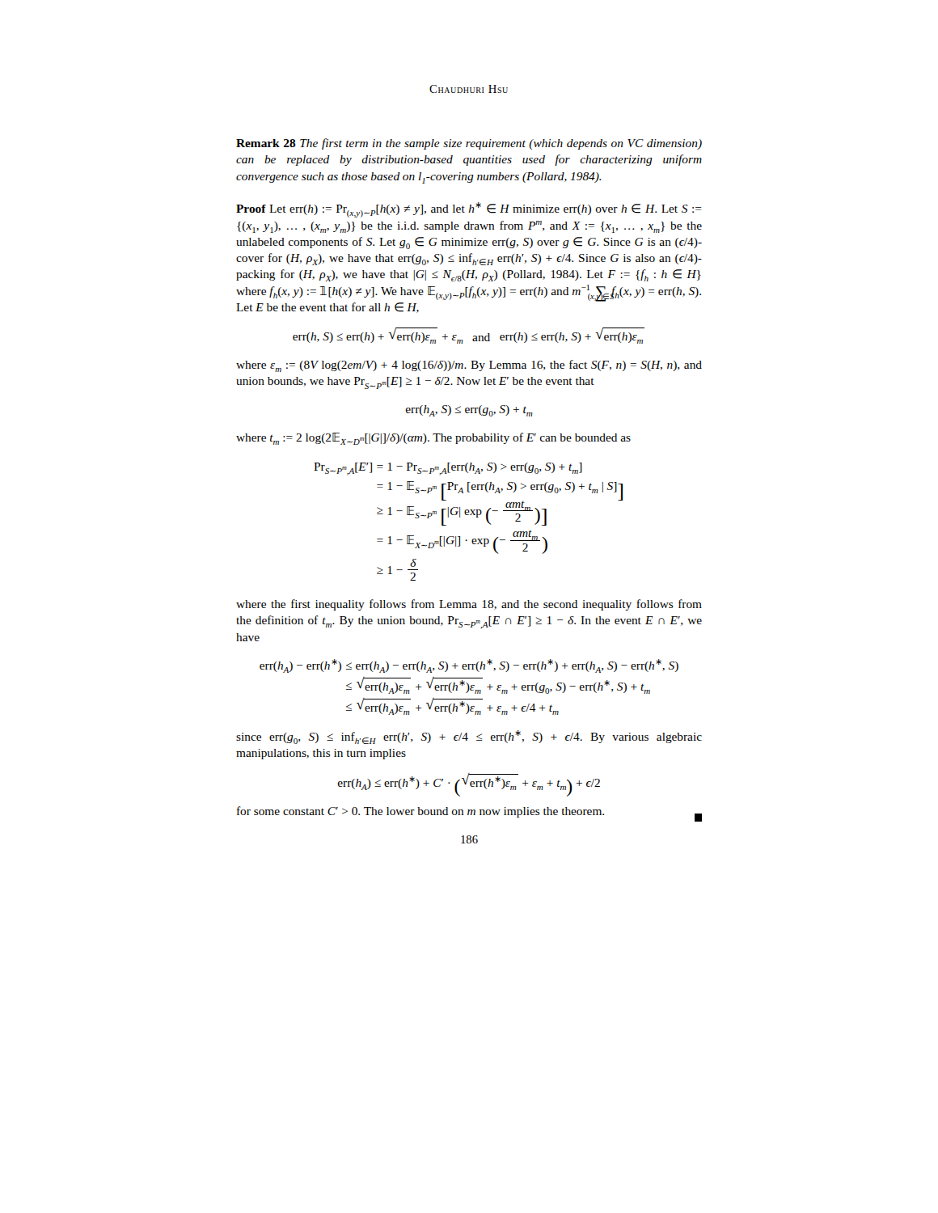Chaudhuri Hsu
Remark 28 The first term in the sample size requirement (which depends on VC dimension) can be replaced by distribution-based quantities used for characterizing uniform convergence such as those based on l1-covering numbers (Pollard, 1984).
Proof Let err(h) := Pr(x,y)∼P[h(x) ≠ y], and let h∗ ∈ H minimize err(h) over h ∈ H. Let S := {(x1, y1), … , (xm, ym)} be the i.i.d. sample drawn from Pm, and X := {x1, … , xm} be the unlabeled components of S. Let g0 ∈ G minimize err(g, S) over g ∈ G. Since G is an (ϵ/4)-cover for (H, ρX), we have that err(g0, S) ≤ infh′∈H err(h′, S) + ϵ/4. Since G is also an (ϵ/4)-packing for (H, ρX), we have that |G| ≤ Nϵ/8(H, ρX) (Pollard, 1984). Let F := {fh : h ∈ H} where fh(x, y) := 𝟙[h(x) ≠ y]. We have 𝔼(x,y)∼P[fh(x, y)] = err(h) and m−1 ∑(x,y)∈S fh(x, y) = err(h, S). Let E be the event that for all h ∈ H,
err(h, S) ≤ err(h) + err(h)εm + εm and err(h) ≤ err(h, S) + err(h)εm
where εm := (8V log(2em/V) + 4 log(16/δ))/m. By Lemma 16, the fact S(F, n) = S(H, n), and union bounds, we have PrS∼Pm[E] ≥ 1 − δ/2. Now let E′ be the event that
err(hA, S) ≤ err(g0, S) + tm
where tm := 2 log(2𝔼X∼Dm[|G|]/δ)/(αm). The probability of E′ can be bounded as
PrS∼Pm,A[E′]
=
1 − PrS∼Pm,A[err(hA, S) > err(g0, S) + tm]
=
1 − 𝔼S∼Pm [PrA [err(hA, S) > err(g0, S) + tm | S]]
≥
1 − 𝔼S∼Pm [|G| exp (− αmtm 2)]
=
1 − 𝔼X∼Dm[|G|] · exp (− αmtm 2)
≥
1 − δ 2
where the first inequality follows from Lemma 18, and the second inequality follows from the definition of tm. By the union bound, PrS∼Pm,A[E ∩ E′] ≥ 1 − δ. In the event E ∩ E′, we have
err(hA) − err(h∗)
≤
err(hA) − err(hA, S) + err(h∗, S) − err(h∗) + err(hA, S) − err(h∗, S)
≤
err(hA)εm + err(h∗)εm + εm + err(g0, S) − err(h∗, S) + tm
≤
err(hA)εm + err(h∗)εm + εm + ϵ/4 + tm
since err(g0, S) ≤ infh′∈H err(h′, S) + ϵ/4 ≤ err(h∗, S) + ϵ/4. By various algebraic manipulations, this in turn implies
err(hA) ≤ err(h∗) + C′ · (err(h∗)εm + εm + tm) + ϵ/2
for some constant C′ > 0. The lower bound on m now implies the theorem.
186